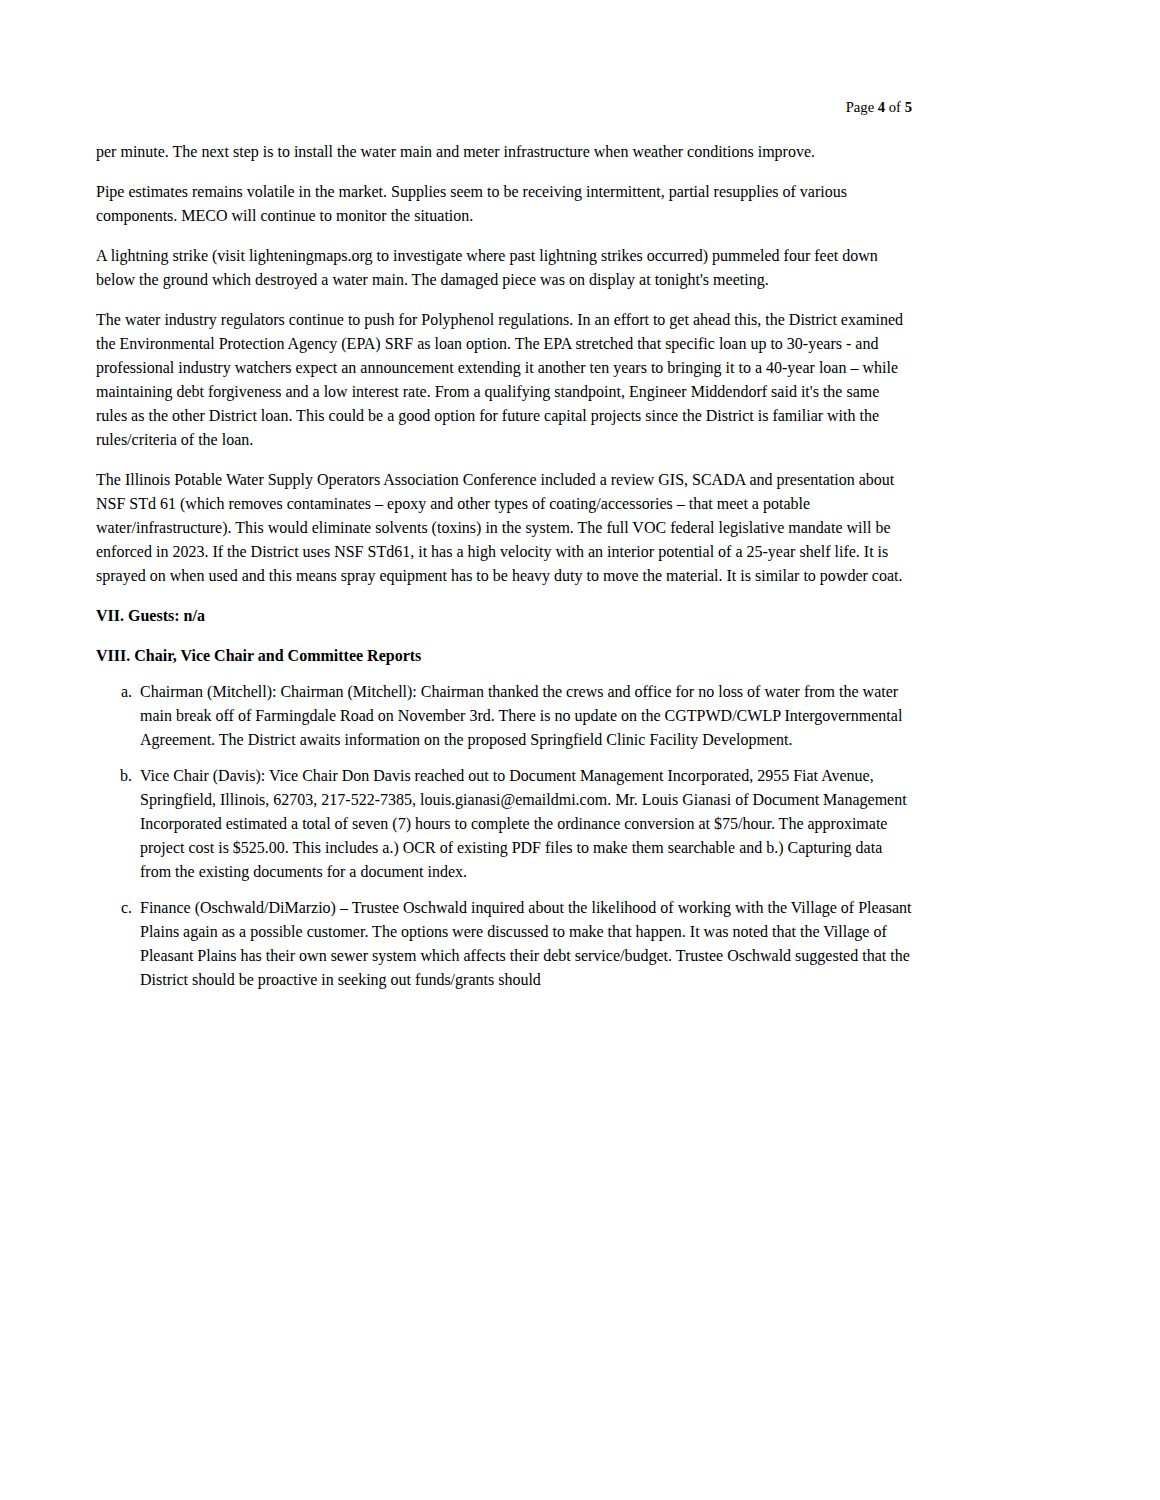Page 4 of 5
per minute. The next step is to install the water main and meter infrastructure when weather conditions improve.
Pipe estimates remains volatile in the market. Supplies seem to be receiving intermittent, partial resupplies of various components. MECO will continue to monitor the situation.
A lightning strike (visit lighteningmaps.org to investigate where past lightning strikes occurred) pummeled four feet down below the ground which destroyed a water main. The damaged piece was on display at tonight's meeting.
The water industry regulators continue to push for Polyphenol regulations. In an effort to get ahead this, the District examined the Environmental Protection Agency (EPA) SRF as loan option. The EPA stretched that specific loan up to 30-years - and professional industry watchers expect an announcement extending it another ten years to bringing it to a 40-year loan – while maintaining debt forgiveness and a low interest rate. From a qualifying standpoint, Engineer Middendorf said it's the same rules as the other District loan. This could be a good option for future capital projects since the District is familiar with the rules/criteria of the loan.
The Illinois Potable Water Supply Operators Association Conference included a review GIS, SCADA and presentation about NSF STd 61 (which removes contaminates – epoxy and other types of coating/accessories – that meet a potable water/infrastructure). This would eliminate solvents (toxins) in the system. The full VOC federal legislative mandate will be enforced in 2023. If the District uses NSF STd61, it has a high velocity with an interior potential of a 25-year shelf life. It is sprayed on when used and this means spray equipment has to be heavy duty to move the material. It is similar to powder coat.
VII. Guests: n/a
VIII. Chair, Vice Chair and Committee Reports
Chairman (Mitchell): Chairman (Mitchell): Chairman thanked the crews and office for no loss of water from the water main break off of Farmingdale Road on November 3rd. There is no update on the CGTPWD/CWLP Intergovernmental Agreement. The District awaits information on the proposed Springfield Clinic Facility Development.
Vice Chair (Davis): Vice Chair Don Davis reached out to Document Management Incorporated, 2955 Fiat Avenue, Springfield, Illinois, 62703, 217-522-7385, louis.gianasi@emaildmi.com. Mr. Louis Gianasi of Document Management Incorporated estimated a total of seven (7) hours to complete the ordinance conversion at $75/hour. The approximate project cost is $525.00. This includes a.) OCR of existing PDF files to make them searchable and b.) Capturing data from the existing documents for a document index.
Finance (Oschwald/DiMarzio) – Trustee Oschwald inquired about the likelihood of working with the Village of Pleasant Plains again as a possible customer. The options were discussed to make that happen. It was noted that the Village of Pleasant Plains has their own sewer system which affects their debt service/budget. Trustee Oschwald suggested that the District should be proactive in seeking out funds/grants should